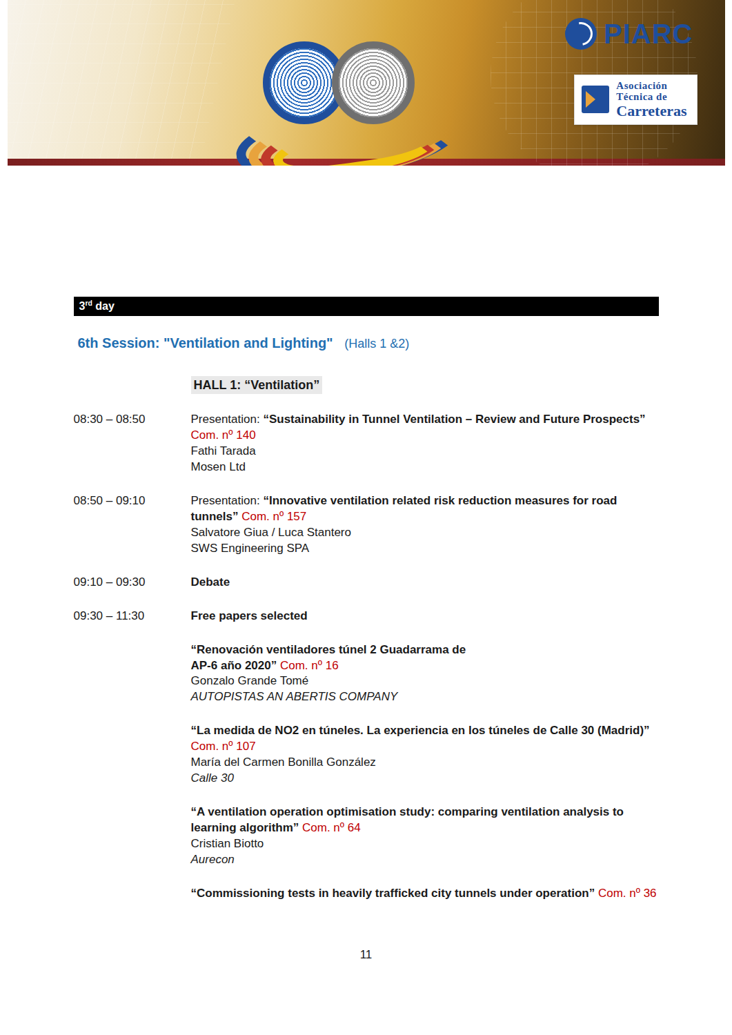PIARC
Asociación Técnica de Carreteras
3rd day
6th Session: "Ventilation and Lighting" (Halls 1 &2)
HALL 1: “Ventilation”
| 08:30 – 08:50 | Presentation: “Sustainability in Tunnel Ventilation – Review and Future Prospects” Com. nº 140 Fathi Tarada Mosen Ltd |
| 08:50 – 09:10 | Presentation: “Innovative ventilation related risk reduction measures for road tunnels” Com. nº 157 Salvatore Giua / Luca Stantero SWS Engineering SPA |
| 09:10 – 09:30 | Debate |
| 09:30 – 11:30 | Free papers selected “Renovación ventiladores túnel 2 Guadarrama de AP-6 año 2020” Com. nº 16 Gonzalo Grande Tomé AUTOPISTAS AN ABERTIS COMPANY “La medida de NO2 en túneles. La experiencia en los túneles de Calle 30 (Madrid)” Com. nº 107 María del Carmen Bonilla González Calle 30 “A ventilation operation optimisation study: comparing ventilation analysis to learning algorithm” Com. nº 64 Cristian Biotto Aurecon “Commissioning tests in heavily trafficked city tunnels under operation” Com. nº 36 |
11